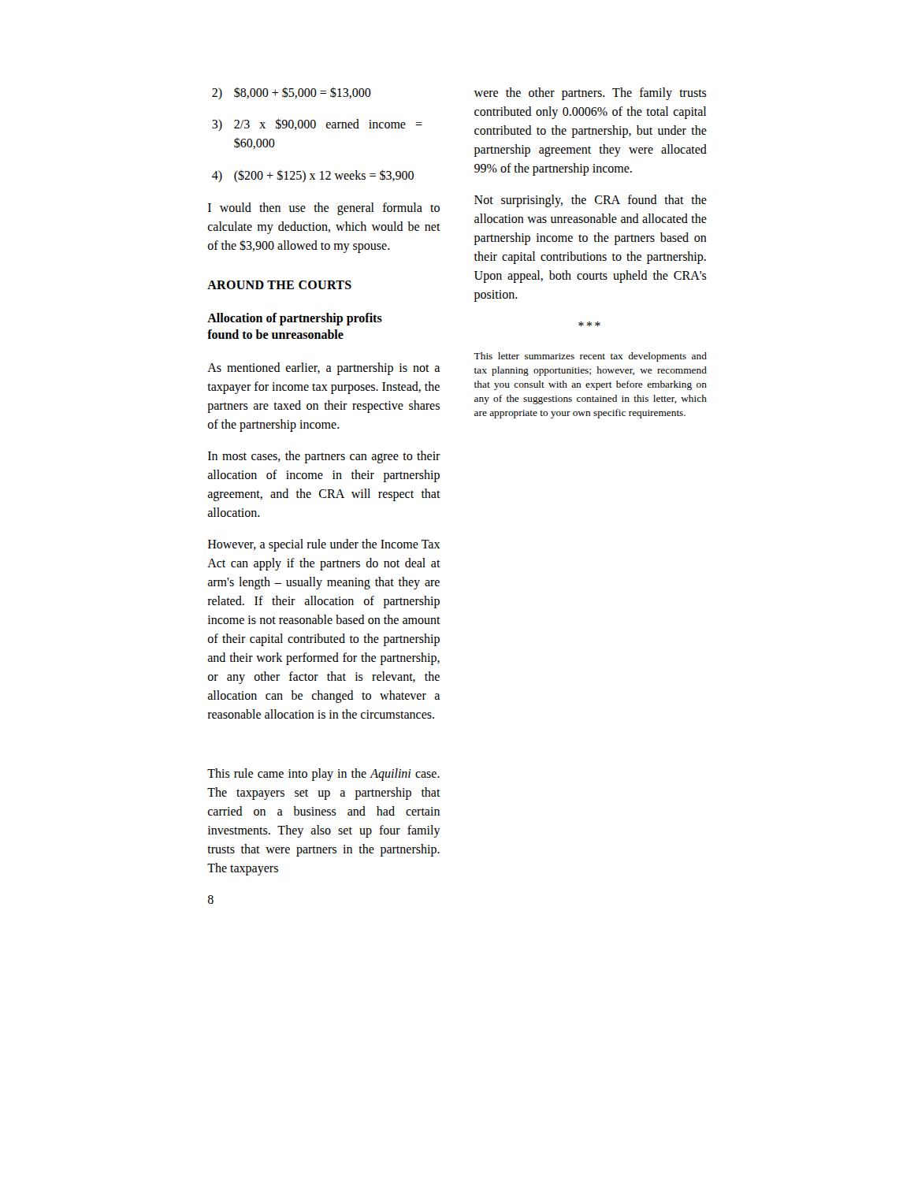$8,000 + $5,000 = $13,000
2/3 x $90,000 earned income =
$60,000
($200 + $125) x 12 weeks = $3,900
I would then use the general formula to calculate my deduction, which would be net of the $3,900 allowed to my spouse.
AROUND THE COURTS
Allocation of partnership profits
found to be unreasonable
As mentioned earlier, a partnership is not a taxpayer for income tax purposes. Instead, the partners are taxed on their respective shares of the partnership income.
In most cases, the partners can agree to their allocation of income in their partnership agreement, and the CRA will respect that allocation.
However, a special rule under the Income Tax Act can apply if the partners do not deal at arm's length – usually meaning that they are related. If their allocation of partnership income is not reasonable based on the amount of their capital contributed to the partnership and their work performed for the partnership, or any other factor that is relevant, the allocation can be changed to whatever a reasonable allocation is in the circumstances.
This rule came into play in the Aquilini case. The taxpayers set up a partnership that carried on a business and had certain investments. They also set up four family trusts that were partners in the partnership. The taxpayers
were the other partners. The family trusts contributed only 0.0006% of the total capital contributed to the partnership, but under the partnership agreement they were allocated 99% of the partnership income.
Not surprisingly, the CRA found that the allocation was unreasonable and allocated the partnership income to the partners based on their capital contributions to the partnership. Upon appeal, both courts upheld the CRA's position.
***
This letter summarizes recent tax developments and tax planning opportunities; however, we recommend that you consult with an expert before embarking on any of the suggestions contained in this letter, which are appropriate to your own specific requirements.
8